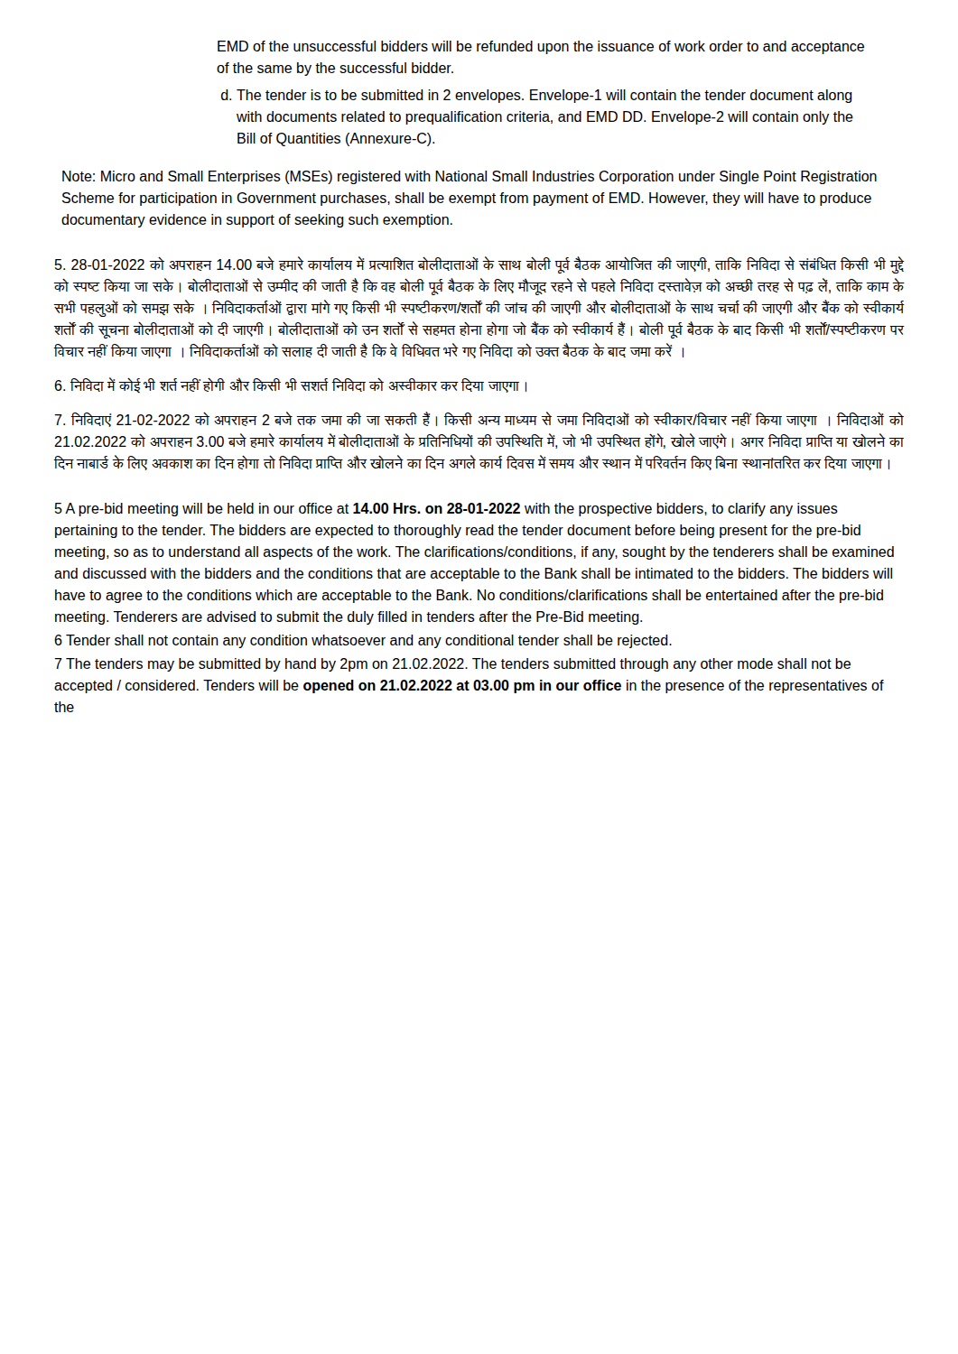EMD of the unsuccessful bidders will be refunded upon the issuance of work order to and acceptance of the same by the successful bidder.
The tender is to be submitted in 2 envelopes. Envelope-1 will contain the tender document along with documents related to prequalification criteria, and EMD DD. Envelope-2 will contain only the Bill of Quantities (Annexure-C).
Note: Micro and Small Enterprises (MSEs) registered with National Small Industries Corporation under Single Point Registration Scheme for participation in Government purchases, shall be exempt from payment of EMD. However, they will have to produce documentary evidence in support of seeking such exemption.
5. 28-01-2022 को अपराहन 14.00 बजे हमारे कार्यालय में प्रत्याशित बोलीदाताओं के साथ बोली पूर्व बैठक आयोजित की जाएगी, ताकि निविदा से संबंधित किसी भी मुद्दे को स्पष्ट किया जा सके। बोलीदाताओं से उम्मीद की जाती है कि वह बोली पूर्व बैठक के लिए मौजूद रहने से पहले निविदा दस्तावेज़ को अच्छी तरह से पढ़ लें, ताकि काम के सभी पहलुओं को समझ सके । निविदाकर्ताओं द्वारा मांगे गए किसी भी स्पष्टीकरण/शर्तों की जांच की जाएगी और बोलीदाताओं के साथ चर्चा की जाएगी और बैंक को स्वीकार्य शर्तों की सूचना बोलीदाताओं को दी जाएगी। बोलीदाताओं को उन शर्तों से सहमत होना होगा जो बैंक को स्वीकार्य हैं। बोली पूर्व बैठक के बाद किसी भी शर्तों/स्पष्टीकरण पर विचार नहीं किया जाएगा । निविदाकर्ताओं को सलाह दी जाती है कि वे विधिवत भरे गए निविदा को उक्त बैठक के बाद जमा करें ।
6. निविदा में कोई भी शर्त नहीं होगी और किसी भी सशर्त निविदा को अस्वीकार कर दिया जाएगा।
7. निविदाएं 21-02-2022 को अपराहन 2 बजे तक जमा की जा सकती हैं। किसी अन्य माध्यम से जमा निविदाओं को स्वीकार/विचार नहीं किया जाएगा । निविदाओं को 21.02.2022 को अपराहन 3.00 बजे हमारे कार्यालय में बोलीदाताओं के प्रतिनिधियों की उपस्थिति में, जो भी उपस्थित होंगे, खोले जाएंगे। अगर निविदा प्राप्ति या खोलने का दिन नाबार्ड के लिए अवकाश का दिन होगा तो निविदा प्राप्ति और खोलने का दिन अगले कार्य दिवस में समय और स्थान में परिवर्तन किए बिना स्थानांतरित कर दिया जाएगा।
5 A pre-bid meeting will be held in our office at 14.00 Hrs. on 28-01-2022 with the prospective bidders, to clarify any issues pertaining to the tender. The bidders are expected to thoroughly read the tender document before being present for the pre-bid meeting, so as to understand all aspects of the work. The clarifications/conditions, if any, sought by the tenderers shall be examined and discussed with the bidders and the conditions that are acceptable to the Bank shall be intimated to the bidders. The bidders will have to agree to the conditions which are acceptable to the Bank. No conditions/clarifications shall be entertained after the pre-bid meeting. Tenderers are advised to submit the duly filled in tenders after the Pre-Bid meeting.
6 Tender shall not contain any condition whatsoever and any conditional tender shall be rejected.
7 The tenders may be submitted by hand by 2pm on 21.02.2022. The tenders submitted through any other mode shall not be accepted / considered. Tenders will be opened on 21.02.2022 at 03.00 pm in our office in the presence of the representatives of the